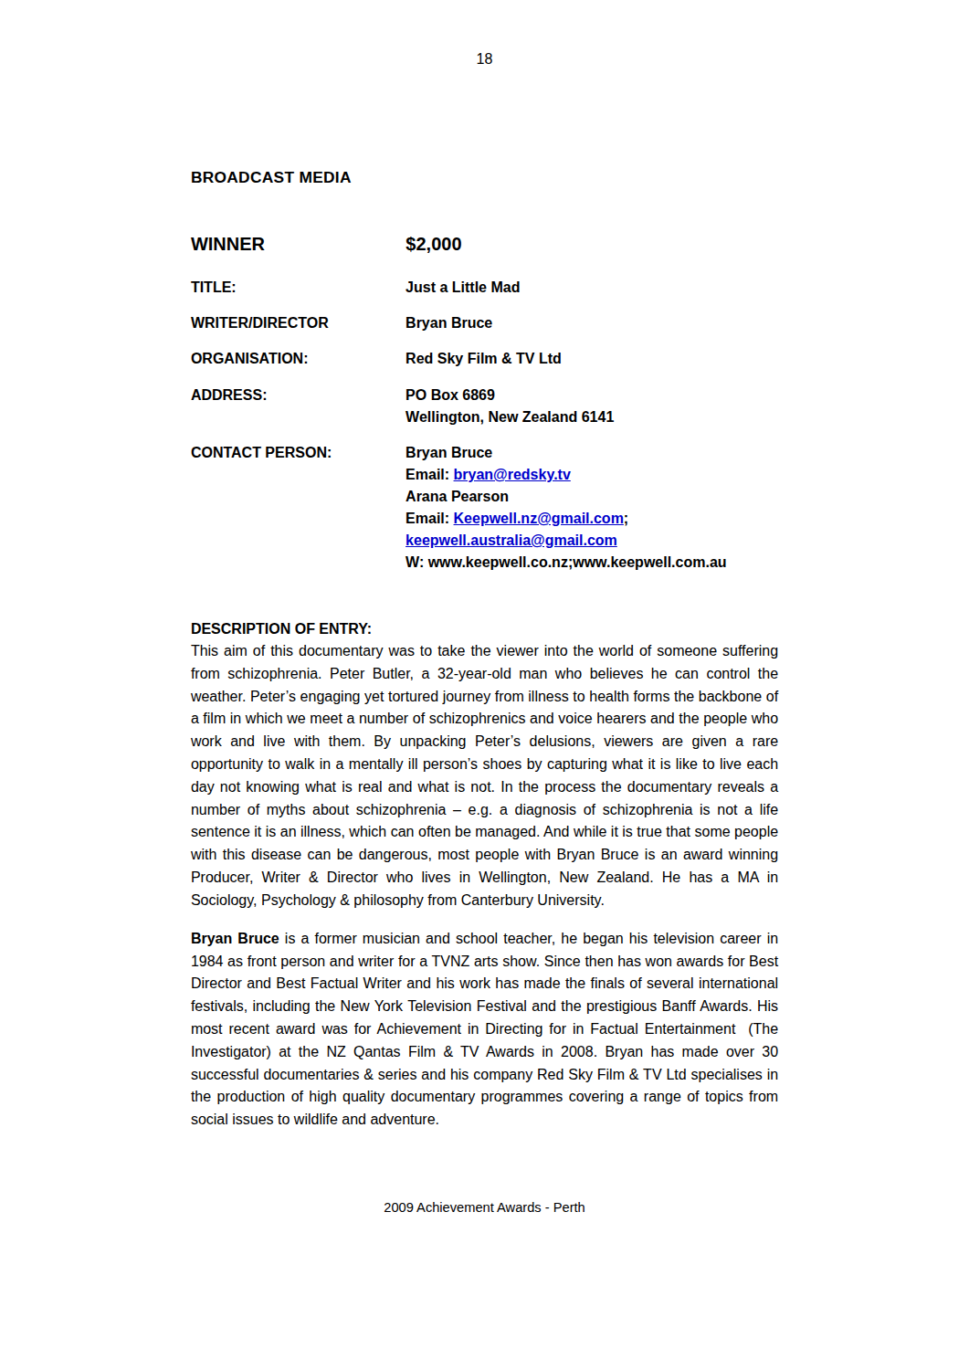18
BROADCAST MEDIA
WINNER $2,000
| TITLE: | Just a Little Mad |
| WRITER/DIRECTOR | Bryan Bruce |
| ORGANISATION: | Red Sky Film & TV Ltd |
| ADDRESS: | PO Box 6869 Wellington, New Zealand 6141 |
| CONTACT PERSON: | Bryan Bruce Email: bryan@redsky.tv Arana Pearson Email: Keepwell.nz@gmail.com ; keepwell.australia@gmail.com W: www.keepwell.co.nz;www.keepwell.com.au |
DESCRIPTION OF ENTRY:
This aim of this documentary was to take the viewer into the world of someone suffering from schizophrenia. Peter Butler, a 32-year-old man who believes he can control the weather. Peter’s engaging yet tortured journey from illness to health forms the backbone of a film in which we meet a number of schizophrenics and voice hearers and the people who work and live with them. By unpacking Peter’s delusions, viewers are given a rare opportunity to walk in a mentally ill person’s shoes by capturing what it is like to live each day not knowing what is real and what is not. In the process the documentary reveals a number of myths about schizophrenia – e.g. a diagnosis of schizophrenia is not a life sentence it is an illness, which can often be managed. And while it is true that some people with this disease can be dangerous, most people with Bryan Bruce is an award winning Producer, Writer & Director who lives in Wellington, New Zealand. He has a MA in Sociology, Psychology & philosophy from Canterbury University.
Bryan Bruce is a former musician and school teacher, he began his television career in 1984 as front person and writer for a TVNZ arts show. Since then has won awards for Best Director and Best Factual Writer and his work has made the finals of several international festivals, including the New York Television Festival and the prestigious Banff Awards. His most recent award was for Achievement in Directing for in Factual Entertainment (The Investigator) at the NZ Qantas Film & TV Awards in 2008. Bryan has made over 30 successful documentaries & series and his company Red Sky Film & TV Ltd specialises in the production of high quality documentary programmes covering a range of topics from social issues to wildlife and adventure.
2009 Achievement Awards - Perth